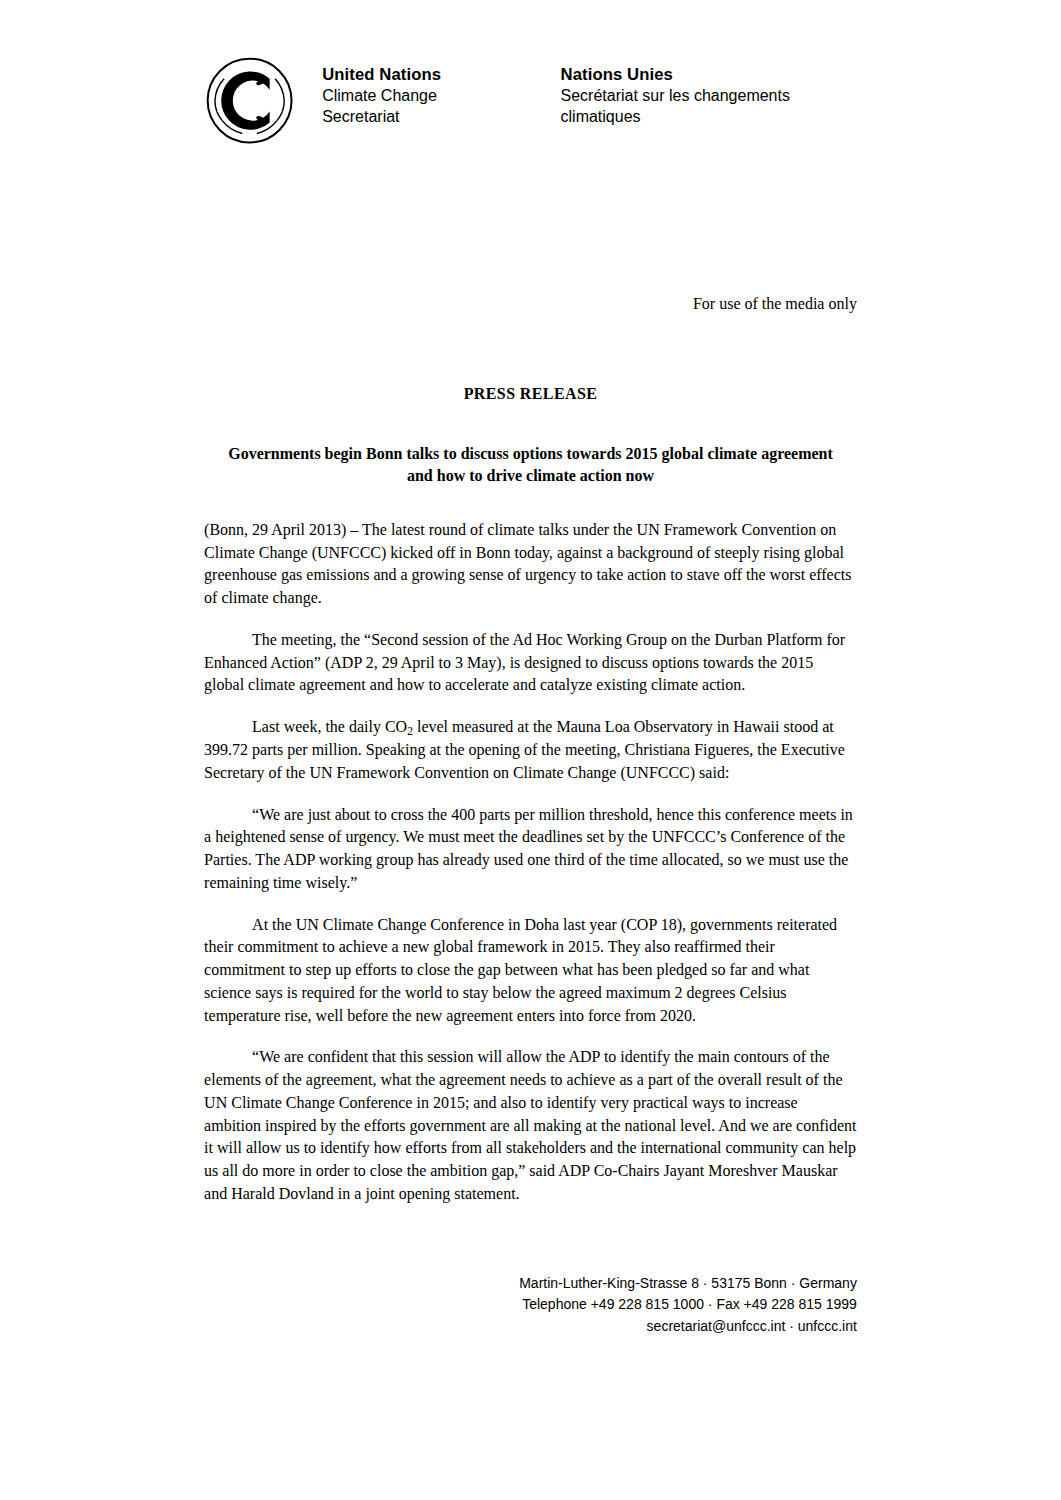United Nations
Climate Change Secretariat
Nations Unies
Secrétariat sur les changements climatiques
For use of the media only
PRESS RELEASE
Governments begin Bonn talks to discuss options towards 2015 global climate agreement and how to drive climate action now
(Bonn, 29 April 2013) – The latest round of climate talks under the UN Framework Convention on Climate Change (UNFCCC) kicked off in Bonn today, against a background of steeply rising global greenhouse gas emissions and a growing sense of urgency to take action to stave off the worst effects of climate change.
The meeting, the “Second session of the Ad Hoc Working Group on the Durban Platform for Enhanced Action” (ADP 2, 29 April to 3 May), is designed to discuss options towards the 2015 global climate agreement and how to accelerate and catalyze existing climate action.
Last week, the daily CO2 level measured at the Mauna Loa Observatory in Hawaii stood at 399.72 parts per million. Speaking at the opening of the meeting, Christiana Figueres, the Executive Secretary of the UN Framework Convention on Climate Change (UNFCCC) said:
“We are just about to cross the 400 parts per million threshold, hence this conference meets in a heightened sense of urgency. We must meet the deadlines set by the UNFCCC’s Conference of the Parties. The ADP working group has already used one third of the time allocated, so we must use the remaining time wisely.”
At the UN Climate Change Conference in Doha last year (COP 18), governments reiterated their commitment to achieve a new global framework in 2015. They also reaffirmed their commitment to step up efforts to close the gap between what has been pledged so far and what science says is required for the world to stay below the agreed maximum 2 degrees Celsius temperature rise, well before the new agreement enters into force from 2020.
“We are confident that this session will allow the ADP to identify the main contours of the elements of the agreement, what the agreement needs to achieve as a part of the overall result of the UN Climate Change Conference in 2015; and also to identify very practical ways to increase ambition inspired by the efforts government are all making at the national level. And we are confident it will allow us to identify how efforts from all stakeholders and the international community can help us all do more in order to close the ambition gap,” said ADP Co-Chairs Jayant Moreshver Mauskar and Harald Dovland in a joint opening statement.
Martin-Luther-King-Strasse 8 · 53175 Bonn · Germany
Telephone +49 228 815 1000 · Fax +49 228 815 1999
secretariat@unfccc.int · unfccc.int